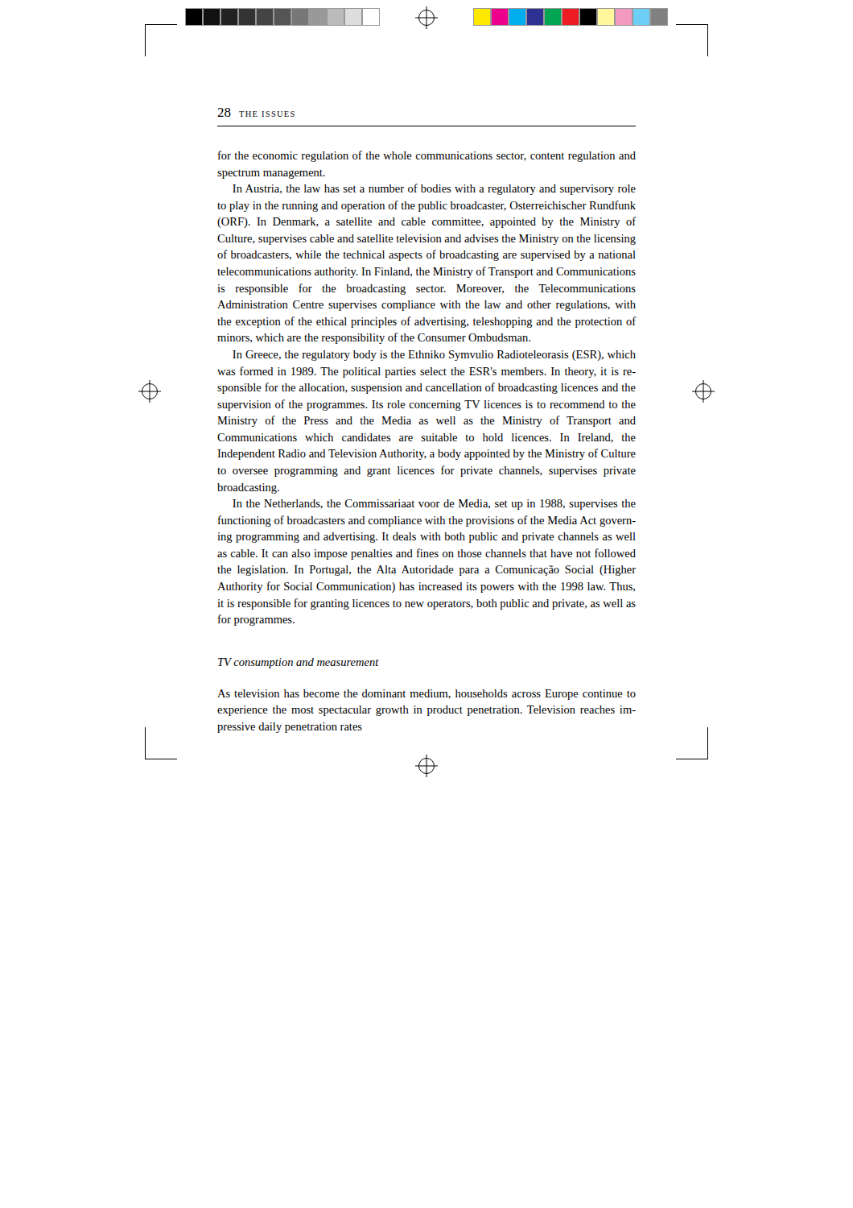28 The Issues
for the economic regulation of the whole communications sector, content regulation and spectrum management.
In Austria, the law has set a number of bodies with a regulatory and supervisory role to play in the running and operation of the public broadcaster, Osterreichischer Rundfunk (ORF). In Denmark, a satellite and cable committee, appointed by the Ministry of Culture, supervises cable and satellite television and advises the Ministry on the licensing of broadcasters, while the technical aspects of broadcasting are supervised by a national telecommunications authority. In Finland, the Ministry of Transport and Communications is responsible for the broadcasting sector. Moreover, the Telecommunications Administration Centre supervises compliance with the law and other regulations, with the exception of the ethical principles of advertising, teleshopping and the protection of minors, which are the responsibility of the Consumer Ombudsman.
In Greece, the regulatory body is the Ethniko Symvulio Radioteleorasis (ESR), which was formed in 1989. The political parties select the ESR's members. In theory, it is responsible for the allocation, suspension and cancellation of broadcasting licences and the supervision of the programmes. Its role concerning TV licences is to recommend to the Ministry of the Press and the Media as well as the Ministry of Transport and Communications which candidates are suitable to hold licences. In Ireland, the Independent Radio and Television Authority, a body appointed by the Ministry of Culture to oversee programming and grant licences for private channels, supervises private broadcasting.
In the Netherlands, the Commissariaat voor de Media, set up in 1988, supervises the functioning of broadcasters and compliance with the provisions of the Media Act governing programming and advertising. It deals with both public and private channels as well as cable. It can also impose penalties and fines on those channels that have not followed the legislation. In Portugal, the Alta Autoridade para a Comunicação Social (Higher Authority for Social Communication) has increased its powers with the 1998 law. Thus, it is responsible for granting licences to new operators, both public and private, as well as for programmes.
TV consumption and measurement
As television has become the dominant medium, households across Europe continue to experience the most spectacular growth in product penetration. Television reaches impressive daily penetration rates